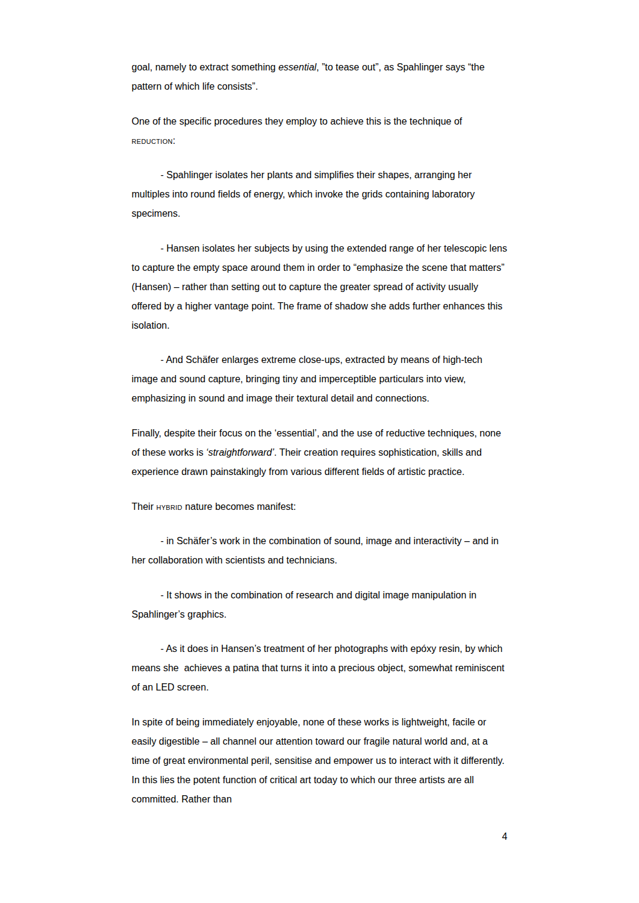goal, namely to extract something essential, ”to tease out”, as Spahlinger says “the pattern of which life consists”.
One of the specific procedures they employ to achieve this is the technique of reduction:
- Spahlinger isolates her plants and simplifies their shapes, arranging her multiples into round fields of energy, which invoke the grids containing laboratory specimens.
- Hansen isolates her subjects by using the extended range of her telescopic lens to capture the empty space around them in order to “emphasize the scene that matters” (Hansen) – rather than setting out to capture the greater spread of activity usually offered by a higher vantage point. The frame of shadow she adds further enhances this isolation.
- And Schäfer enlarges extreme close-ups, extracted by means of high-tech image and sound capture, bringing tiny and imperceptible particulars into view, emphasizing in sound and image their textural detail and connections.
Finally, despite their focus on the ‘essential’, and the use of reductive techniques, none of these works is ‘straightforward’. Their creation requires sophistication, skills and experience drawn painstakingly from various different fields of artistic practice.
Their hybrid nature becomes manifest:
- in Schäfer’s work in the combination of sound, image and interactivity – and in her collaboration with scientists and technicians.
- It shows in the combination of research and digital image manipulation in Spahlinger’s graphics.
- As it does in Hansen’s treatment of her photographs with epóxy resin, by which means she achieves a patina that turns it into a precious object, somewhat reminiscent of an LED screen.
In spite of being immediately enjoyable, none of these works is lightweight, facile or easily digestible – all channel our attention toward our fragile natural world and, at a time of great environmental peril, sensitise and empower us to interact with it differently. In this lies the potent function of critical art today to which our three artists are all committed. Rather than
4